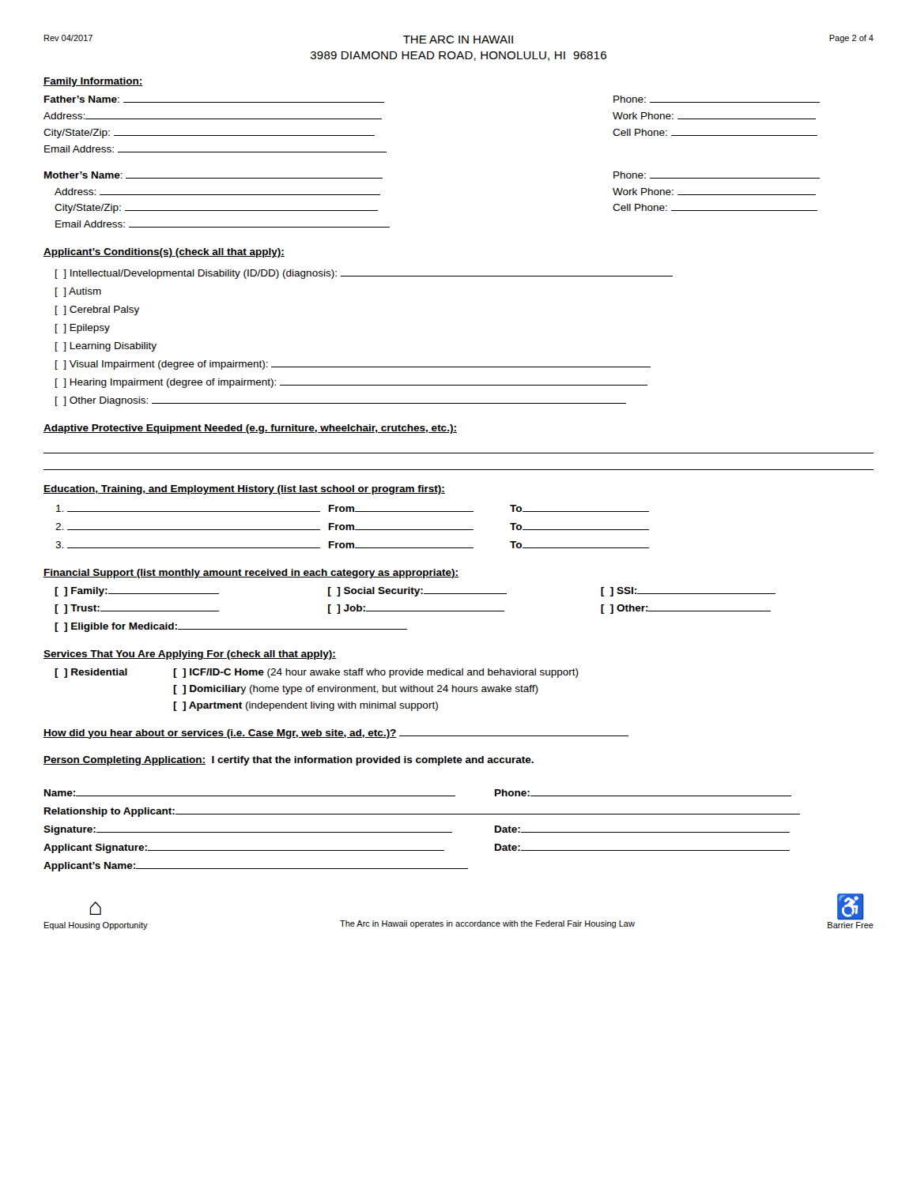Rev 04/2017
Page 2 of 4
THE ARC IN HAWAII
3989 DIAMOND HEAD ROAD, HONOLULU, HI 96816
Family Information:
Father’s Name:
Phone:
Address:
Work Phone:
City/State/Zip:
Cell Phone:
Email Address:
Mother’s Name:
Phone:
Address:
Work Phone:
City/State/Zip:
Cell Phone:
Email Address:
Applicant’s Conditions(s) (check all that apply):
[ ] Intellectual/Developmental Disability (ID/DD) (diagnosis):
[ ] Autism
[ ] Cerebral Palsy
[ ] Epilepsy
[ ] Learning Disability
[ ] Visual Impairment (degree of impairment):
[ ] Hearing Impairment (degree of impairment):
[ ] Other Diagnosis:
Adaptive Protective Equipment Needed (e.g. furniture, wheelchair, crutches, etc.):
Education, Training, and Employment History (list last school or program first):
From To
From To
From To
Financial Support (list monthly amount received in each category as appropriate):
[ ] Family:
[ ] Social Security:
[ ] SSI:
[ ] Trust:
[ ] Job:
[ ] Other:
[ ] Eligible for Medicaid:
Services That You Are Applying For (check all that apply):
[ ] Residential [ ] ICF/ID-C Home (24 hour awake staff who provide medical and behavioral support)
[ ] Domiciliary (home type of environment, but without 24 hours awake staff)
[ ] Apartment (independent living with minimal support)
How did you hear about or services (i.e. Case Mgr, web site, ad, etc.)?
Person Completing Application: I certify that the information provided is complete and accurate.
Name:
Phone:
Relationship to Applicant:
Signature:
Date:
Applicant Signature:
Date:
Applicant’s Name:
⌂
Equal Housing Opportunity
The Arc in Hawaii operates in accordance with the Federal Fair Housing Law
♿
Barrier Free